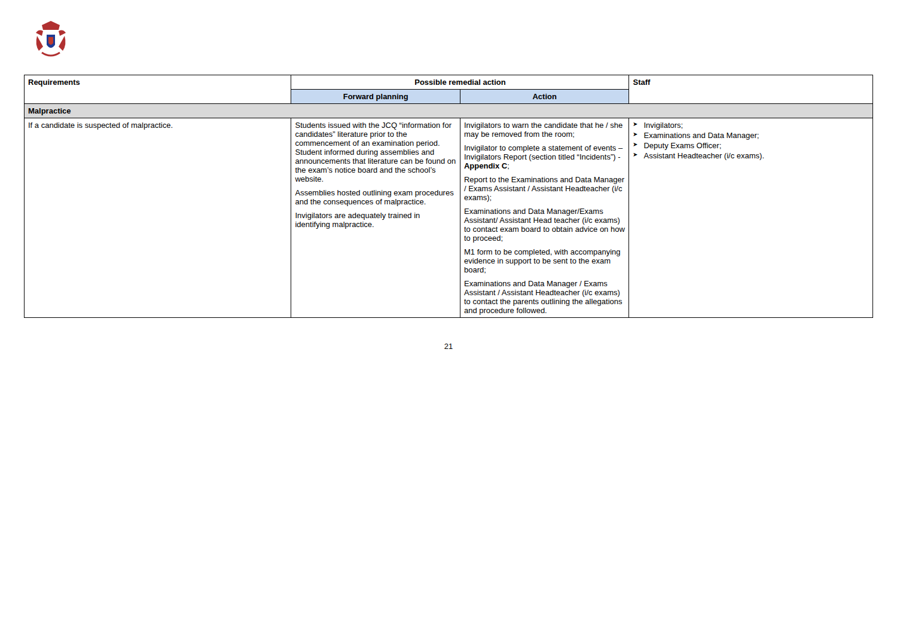| Requirements | Possible remedial action | Staff |
| --- | --- | --- |
| Forward planning | Action |
| Malpractice |
| If a candidate is suspected of malpractice. | Students issued with the JCQ “information for candidates” literature prior to the commencement of an examination period. Student informed during assemblies and announcements that literature can be found on the exam’s notice board and the school’s website. Assemblies hosted outlining exam procedures and the consequences of malpractice. Invigilators are adequately trained in identifying malpractice. | Invigilators to warn the candidate that he / she may be removed from the room; Invigilator to complete a statement of events – Invigilators Report (section titled “Incidents”) - Appendix C ; Report to the Examinations and Data Manager / Exams Assistant / Assistant Headteacher (i/c exams); Examinations and Data Manager/Exams Assistant/ Assistant Head teacher (i/c exams) to contact exam board to obtain advice on how to proceed; M1 form to be completed, with accompanying evidence in support to be sent to the exam board; Examinations and Data Manager / Exams Assistant / Assistant Headteacher (i/c exams) to contact the parents outlining the allegations and procedure followed. | Invigilators; Examinations and Data Manager; Deputy Exams Officer; Assistant Headteacher (i/c exams). |
21